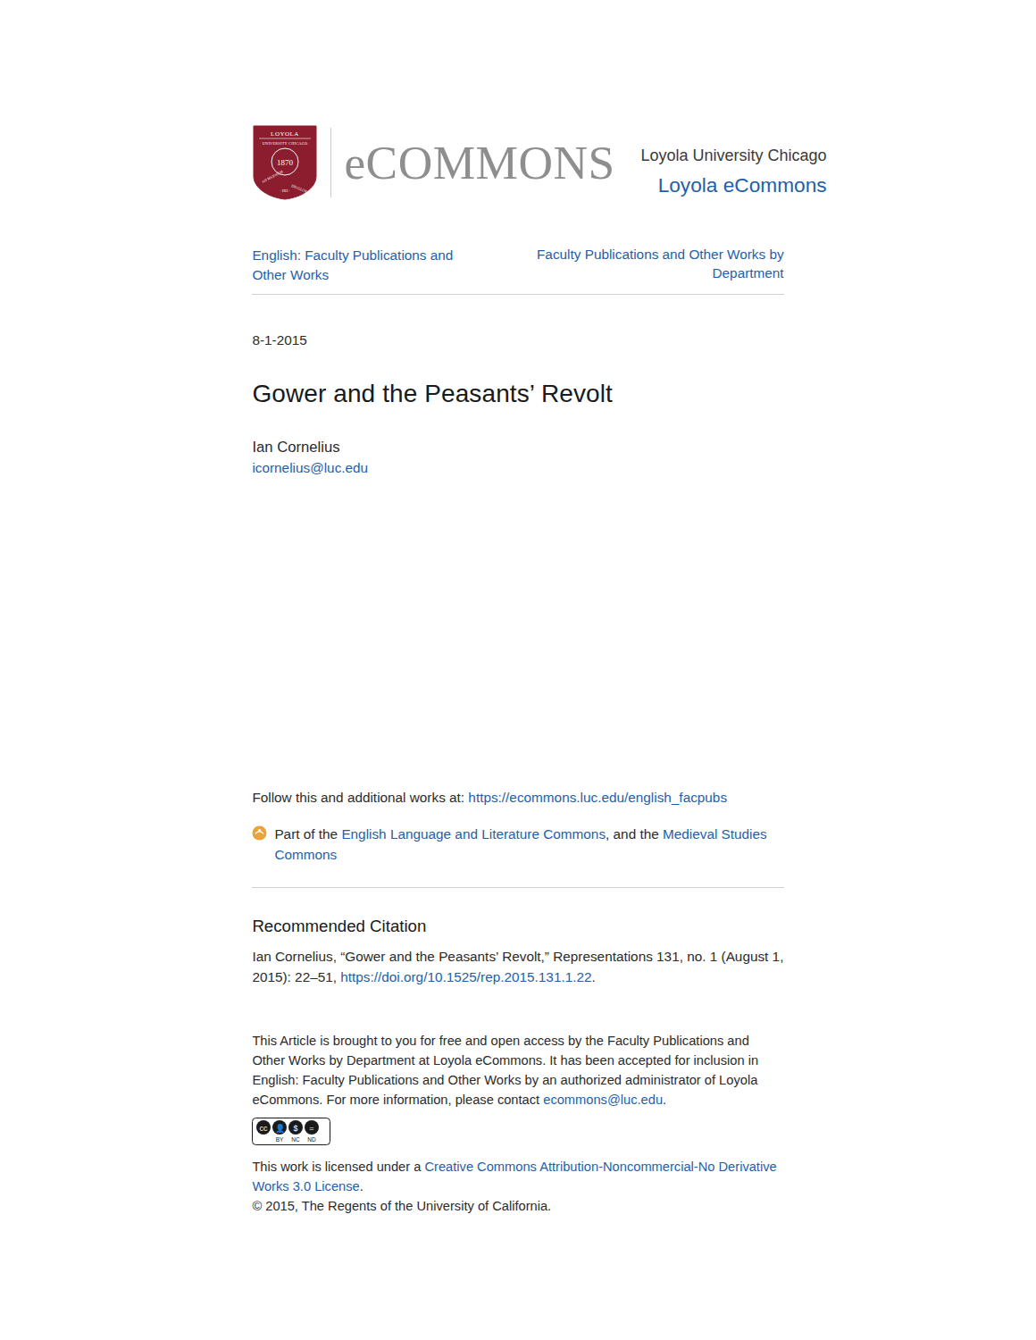LOYOLA UNIVERSITY CHICAGO 1870 AD MAIOREM DEI GLORIAM · DEI ·
e COMMONS
Loyola University Chicago
Loyola eCommons
English: Faculty Publications and Other Works
Faculty Publications and Other Works by Department
8-1-2015
Gower and the Peasants’ Revolt
Ian Cornelius icornelius@luc.edu
Follow this and additional works at: https://ecommons.luc.edu/english_facpubs
Part of the English Language and Literature Commons, and the Medieval Studies Commons
Recommended Citation
Ian Cornelius, “Gower and the Peasants’ Revolt,” Representations 131, no. 1 (August 1, 2015): 22–51, https://doi.org/10.1525/rep.2015.131.1.22.
This Article is brought to you for free and open access by the Faculty Publications and Other Works by Department at Loyola eCommons. It has been accepted for inclusion in English: Faculty Publications and Other Works by an authorized administrator of Loyola eCommons. For more information, please contact ecommons@luc.edu.
cc 👤 $ = BY NC ND
This work is licensed under a Creative Commons Attribution-Noncommercial-No Derivative Works 3.0 License.
© 2015, The Regents of the University of California.